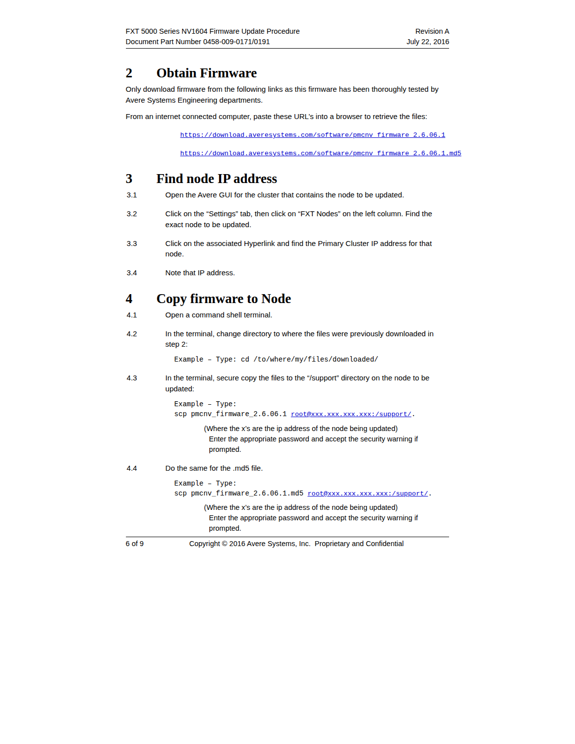| FXT 5000 Series NV1604 Firmware Update Procedure | Revision A |
| Document Part Number 0458-009-0171/0191 | July 22, 2016 |
2 Obtain Firmware
Only download firmware from the following links as this firmware has been thoroughly tested by Avere Systems Engineering departments.
From an internet connected computer, paste these URL’s into a browser to retrieve the files:
https://download.averesystems.com/software/pmcnv_firmware_2.6.06.1
https://download.averesystems.com/software/pmcnv_firmware_2.6.06.1.md5
3 Find node IP address
3.1
Open the Avere GUI for the cluster that contains the node to be updated.
3.2
Click on the “Settings” tab, then click on “FXT Nodes” on the left column. Find the exact node to be updated.
3.3
Click on the associated Hyperlink and find the Primary Cluster IP address for that node.
3.4
Note that IP address.
4 Copy firmware to Node
4.1
Open a command shell terminal.
4.2
In the terminal, change directory to where the files were previously downloaded in step 2:
Example – Type: cd /to/where/my/files/downloaded/
4.3
In the terminal, secure copy the files to the “/support” directory on the node to be updated:
Example – Type:
scp pmcnv_firmware_2.6.06.1 root@xxx.xxx.xxx.xxx:/support/.
(Where the x’s are the ip address of the node being updated)
Enter the appropriate password and accept the security warning if prompted.
4.4
Do the same for the .md5 file.
Example – Type:
scp pmcnv_firmware_2.6.06.1.md5 root@xxx.xxx.xxx.xxx:/support/.
(Where the x’s are the ip address of the node being updated)
Enter the appropriate password and accept the security warning if prompted.
| 6 of 9 | Copyright © 2016 Avere Systems, Inc. Proprietary and Confidential |